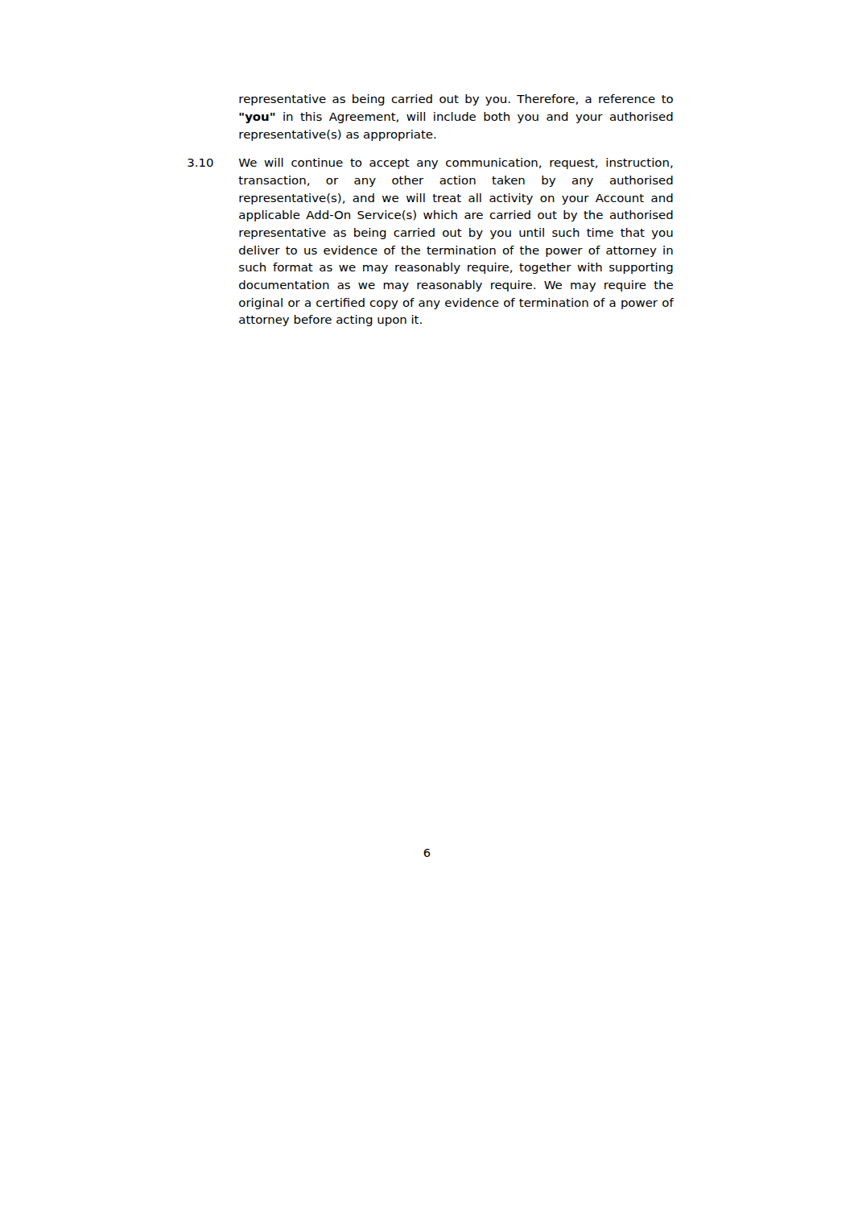representative as being carried out by you. Therefore, a reference to "you" in this Agreement, will include both you and your authorised representative(s) as appropriate.
3.10
We will continue to accept any communication, request, instruction, transaction, or any other action taken by any authorised representative(s), and we will treat all activity on your Account and applicable Add-On Service(s) which are carried out by the authorised representative as being carried out by you until such time that you deliver to us evidence of the termination of the power of attorney in such format as we may reasonably require, together with supporting documentation as we may reasonably require. We may require the original or a certified copy of any evidence of termination of a power of attorney before acting upon it.
6